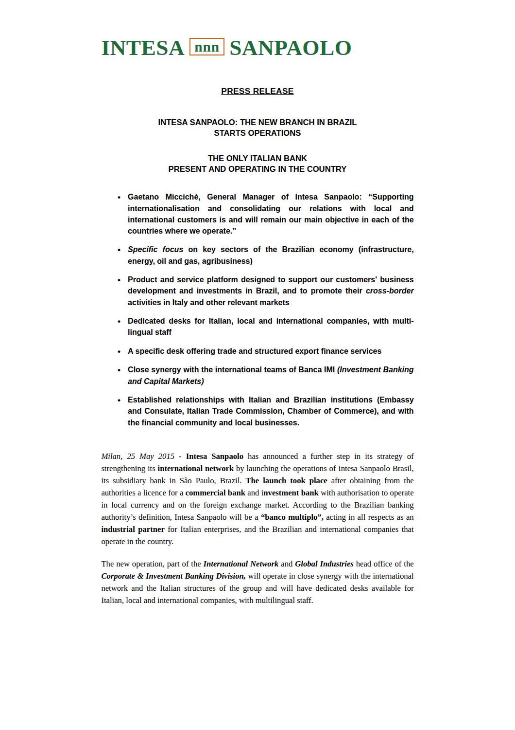INTESA nnn SANPAOLO
PRESS RELEASE
INTESA SANPAOLO: THE NEW BRANCH IN BRAZIL
STARTS OPERATIONS
THE ONLY ITALIAN BANK
PRESENT AND OPERATING IN THE COUNTRY
Gaetano Miccichè, General Manager of Intesa Sanpaolo: “Supporting internationalisation and consolidating our relations with local and international customers is and will remain our main objective in each of the countries where we operate.”
Specific focus on key sectors of the Brazilian economy (infrastructure, energy, oil and gas, agribusiness)
Product and service platform designed to support our customers' business development and investments in Brazil, and to promote their cross-border activities in Italy and other relevant markets
Dedicated desks for Italian, local and international companies, with multi-lingual staff
A specific desk offering trade and structured export finance services
Close synergy with the international teams of Banca IMI (Investment Banking and Capital Markets)
Established relationships with Italian and Brazilian institutions (Embassy and Consulate, Italian Trade Commission, Chamber of Commerce), and with the financial community and local businesses.
Milan, 25 May 2015 - Intesa Sanpaolo has announced a further step in its strategy of strengthening its international network by launching the operations of Intesa Sanpaolo Brasil, its subsidiary bank in São Paulo, Brazil. The launch took place after obtaining from the authorities a licence for a commercial bank and investment bank with authorisation to operate in local currency and on the foreign exchange market. According to the Brazilian banking authority’s definition, Intesa Sanpaolo will be a “banco multiplo”, acting in all respects as an industrial partner for Italian enterprises, and the Brazilian and international companies that operate in the country.
The new operation, part of the International Network and Global Industries head office of the Corporate & Investment Banking Division, will operate in close synergy with the international network and the Italian structures of the group and will have dedicated desks available for Italian, local and international companies, with multilingual staff.